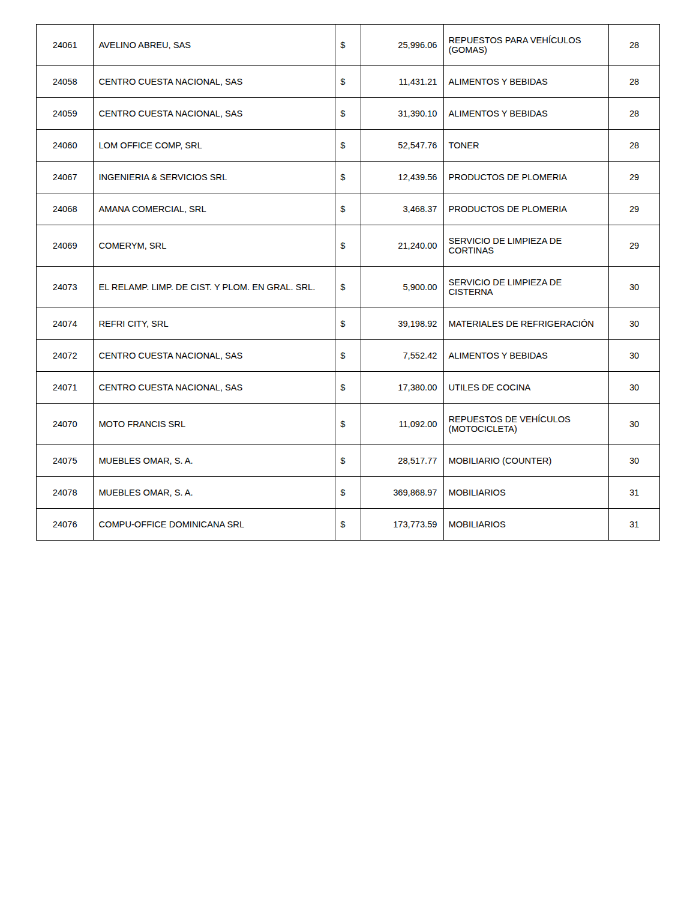| 24061 | AVELINO ABREU, SAS | $ | 25,996.06 | REPUESTOS PARA VEHÍCULOS (GOMAS) | 28 |
| 24058 | CENTRO CUESTA NACIONAL, SAS | $ | 11,431.21 | ALIMENTOS Y BEBIDAS | 28 |
| 24059 | CENTRO CUESTA NACIONAL, SAS | $ | 31,390.10 | ALIMENTOS Y BEBIDAS | 28 |
| 24060 | LOM OFFICE COMP, SRL | $ | 52,547.76 | TONER | 28 |
| 24067 | INGENIERIA & SERVICIOS SRL | $ | 12,439.56 | PRODUCTOS DE PLOMERIA | 29 |
| 24068 | AMANA COMERCIAL, SRL | $ | 3,468.37 | PRODUCTOS DE PLOMERIA | 29 |
| 24069 | COMERYM, SRL | $ | 21,240.00 | SERVICIO DE LIMPIEZA DE CORTINAS | 29 |
| 24073 | EL RELAMP. LIMP. DE CIST. Y PLOM. EN GRAL. SRL. | $ | 5,900.00 | SERVICIO DE LIMPIEZA DE CISTERNA | 30 |
| 24074 | REFRI CITY, SRL | $ | 39,198.92 | MATERIALES DE REFRIGERACIÓN | 30 |
| 24072 | CENTRO CUESTA NACIONAL, SAS | $ | 7,552.42 | ALIMENTOS Y BEBIDAS | 30 |
| 24071 | CENTRO CUESTA NACIONAL, SAS | $ | 17,380.00 | UTILES DE COCINA | 30 |
| 24070 | MOTO FRANCIS SRL | $ | 11,092.00 | REPUESTOS DE VEHÍCULOS (MOTOCICLETA) | 30 |
| 24075 | MUEBLES OMAR, S. A. | $ | 28,517.77 | MOBILIARIO (COUNTER) | 30 |
| 24078 | MUEBLES OMAR, S. A. | $ | 369,868.97 | MOBILIARIOS | 31 |
| 24076 | COMPU-OFFICE DOMINICANA SRL | $ | 173,773.59 | MOBILIARIOS | 31 |